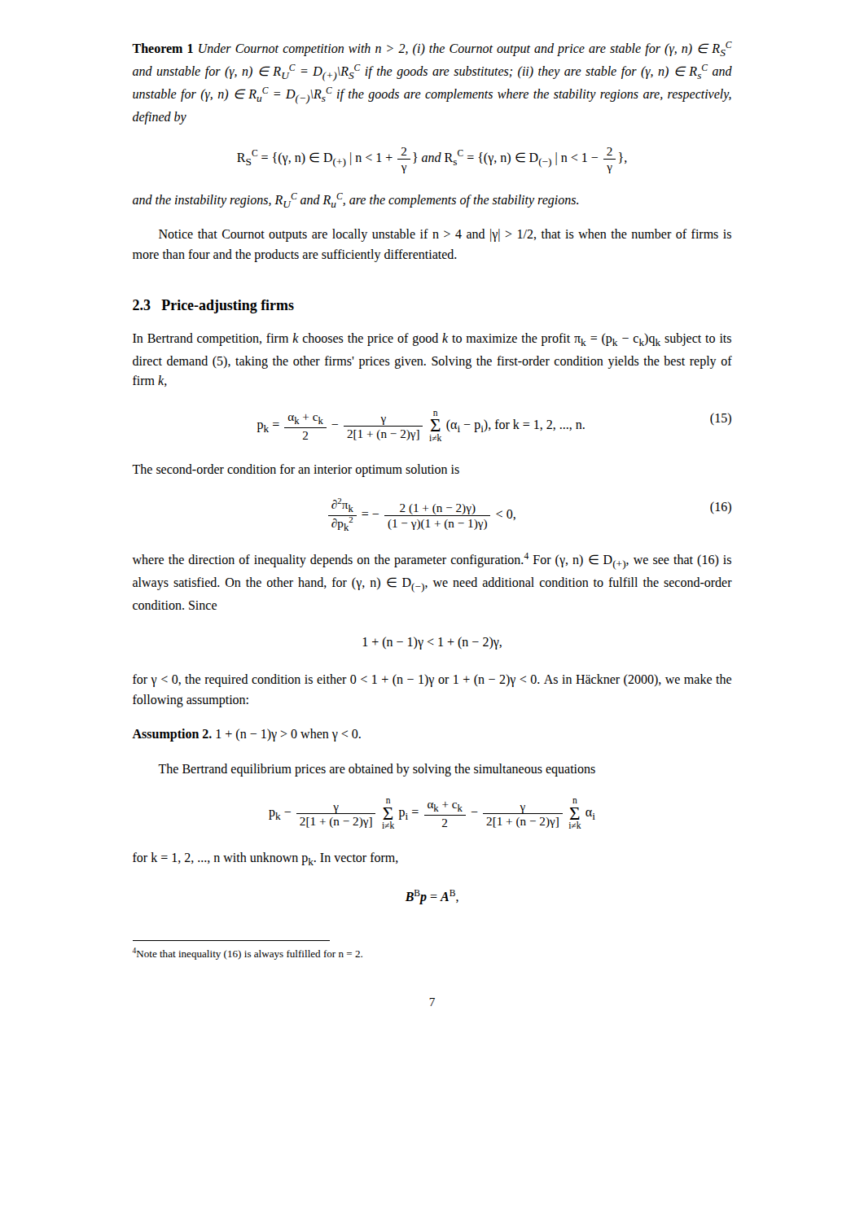Theorem 1 Under Cournot competition with n > 2, (i) the Cournot output and price are stable for (γ, n) ∈ RSC and unstable for (γ, n) ∈ RUC = D(+)\RSC if the goods are substitutes; (ii) they are stable for (γ, n) ∈ RsC and unstable for (γ, n) ∈ RuC = D(−)\RsC if the goods are complements where the stability regions are, respectively, defined by
RSC = {(γ, n) ∈ D(+) | n < 1 + 2 γ} and RsC = {(γ, n) ∈ D(−) | n < 1 − 2 γ},
and the instability regions, RUC and RuC, are the complements of the stability regions.
Notice that Cournot outputs are locally unstable if n > 4 and |γ| > 1/2, that is when the number of firms is more than four and the products are sufficiently differentiated.
2.3 Price-adjusting firms
In Bertrand competition, firm k chooses the price of good k to maximize the profit πk = (pk − ck)qk subject to its direct demand (5), taking the other firms' prices given. Solving the first-order condition yields the best reply of firm k,
pk = αk + ck 2 − γ 2[1 + (n − 2)γ] nΣi≠k (αi − pi), for k = 1, 2, ..., n. (15)
The second-order condition for an interior optimum solution is
∂2πk∂pk2 = − 2 (1 + (n − 2)γ)(1 − γ)(1 + (n − 1)γ) < 0, (16)
where the direction of inequality depends on the parameter configuration.4 For (γ, n) ∈ D(+), we see that (16) is always satisfied. On the other hand, for (γ, n) ∈ D(−), we need additional condition to fulfill the second-order condition. Since
1 + (n − 1)γ < 1 + (n − 2)γ,
for γ < 0, the required condition is either 0 < 1 + (n − 1)γ or 1 + (n − 2)γ < 0. As in Häckner (2000), we make the following assumption:
Assumption 2. 1 + (n − 1)γ > 0 when γ < 0.
The Bertrand equilibrium prices are obtained by solving the simultaneous equations
pk − γ 2[1 + (n − 2)γ] nΣi≠k pi = αk + ck 2 − γ 2[1 + (n − 2)γ] nΣi≠k αi
for k = 1, 2, ..., n with unknown pk. In vector form,
BBp = AB,
4Note that inequality (16) is always fulfilled for n = 2.
7